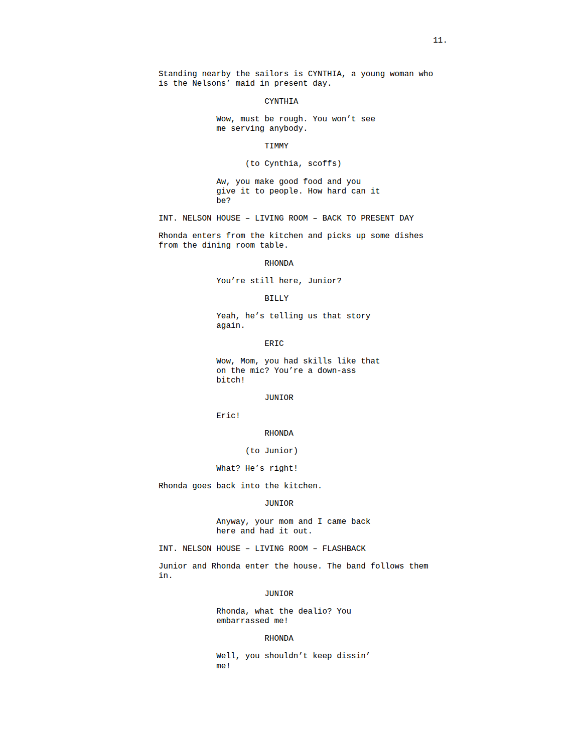11.
Standing nearby the sailors is CYNTHIA, a young woman who is the Nelsons’ maid in present day.
Cynthia
Wow, must be rough. You won’t see me serving anybody.
Timmy
(to Cynthia, scoffs)
Aw, you make good food and you give it to people. How hard can it be?
INT. NELSON HOUSE – LIVING ROOM – BACK TO PRESENT DAY
Rhonda enters from the kitchen and picks up some dishes from the dining room table.
Rhonda
You’re still here, Junior?
Billy
Yeah, he’s telling us that story again.
Eric
Wow, Mom, you had skills like that on the mic? You’re a down-ass bitch!
Junior
Eric!
Rhonda
(to Junior)
What? He’s right!
Rhonda goes back into the kitchen.
Junior
Anyway, your mom and I came back here and had it out.
INT. NELSON HOUSE – LIVING ROOM – FLASHBACK
Junior and Rhonda enter the house. The band follows them in.
Junior
Rhonda, what the dealio? You embarrassed me!
Rhonda
Well, you shouldn’t keep dissin’ me!